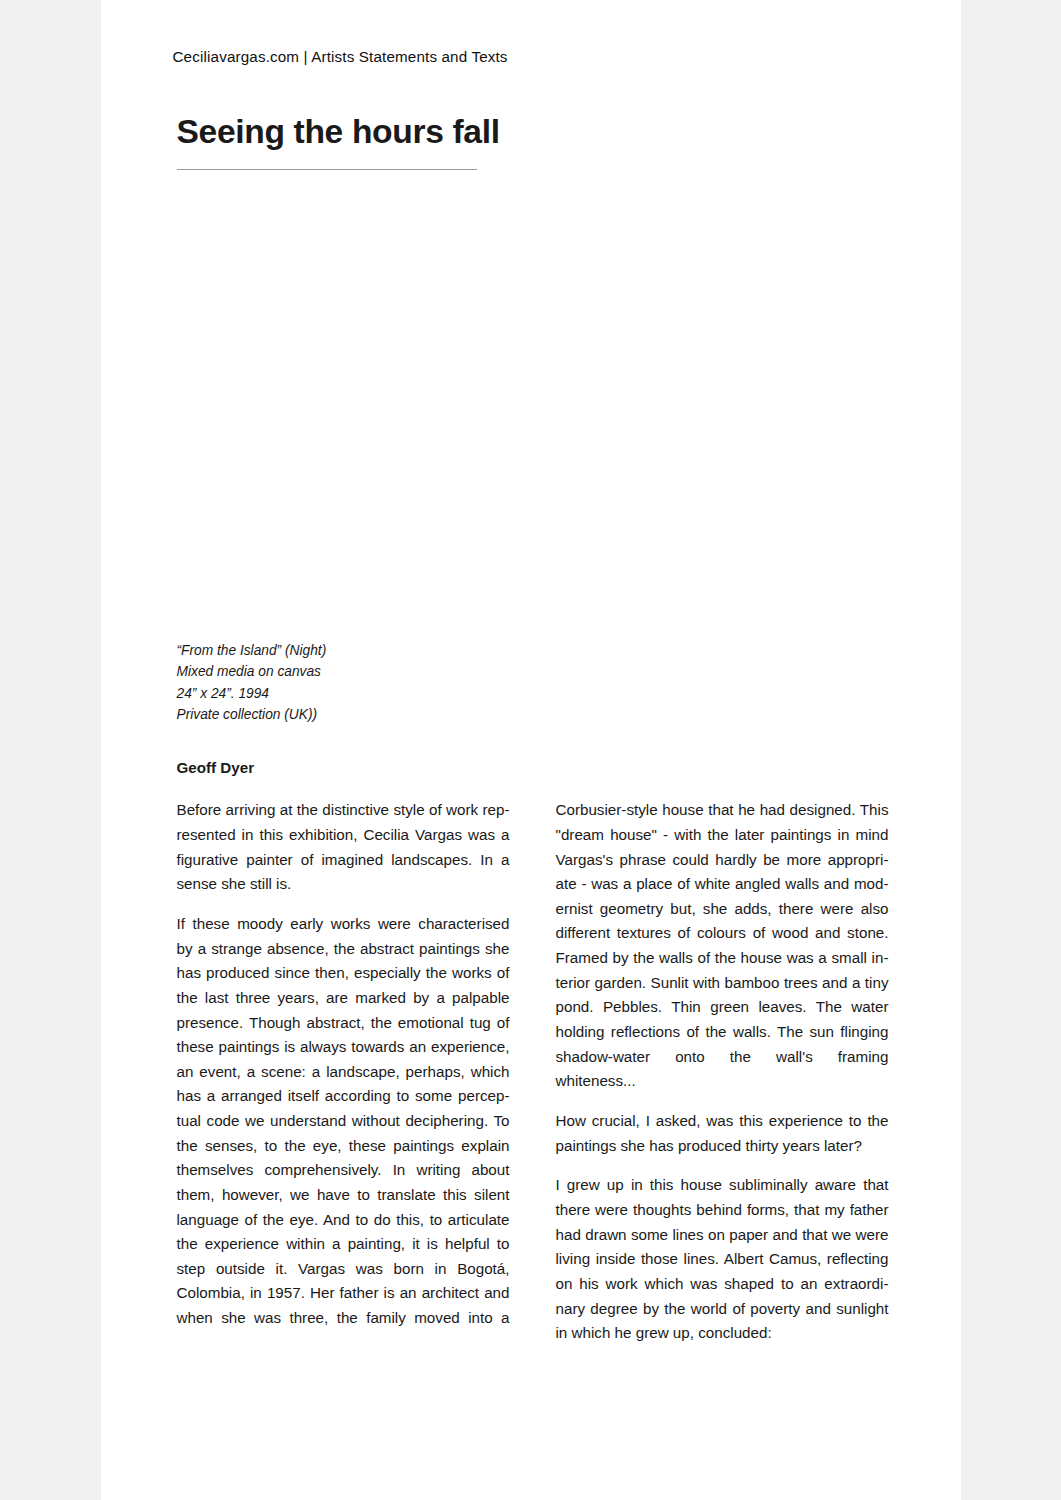Ceciliavargas.com | Artists Statements and Texts
Seeing the hours fall
“From the Island” (Night)
Mixed media on canvas
24” x 24”. 1994
Private collection (UK))
Geoff Dyer
Before arriving at the distinctive style of work represented in this exhibition, Cecilia Vargas was a figurative painter of imagined landscapes. In a sense she still is.
If these moody early works were characterised by a strange absence, the abstract paintings she has produced since then, especially the works of the last three years, are marked by a palpable presence. Though abstract, the emotional tug of these paintings is always towards an experience, an event, a scene: a landscape, perhaps, which has a arranged itself according to some perceptual code we understand without deciphering. To the senses, to the eye, these paintings explain themselves comprehensively. In writing about them, however, we have to translate this silent language of the eye. And to do this, to articulate the experience within a painting, it is helpful to step outside it. Vargas was born in Bogotá, Colombia, in 1957. Her father is an architect and when she was three, the family moved into a Corbusier-style house that he had designed. This "dream house" - with the later paintings in mind Vargas's phrase could hardly be more appropriate - was a place of white angled walls and modernist geometry but, she adds, there were also different textures of colours of wood and stone. Framed by the walls of the house was a small interior garden. Sunlit with bamboo trees and a tiny pond. Pebbles. Thin green leaves. The water holding reflections of the walls. The sun flinging shadow-water onto the wall's framing whiteness...
How crucial, I asked, was this experience to the paintings she has produced thirty years later?
I grew up in this house subliminally aware that there were thoughts behind forms, that my father had drawn some lines on paper and that we were living inside those lines. Albert Camus, reflecting on his work which was shaped to an extraordinary degree by the world of poverty and sunlight in which he grew up, concluded: